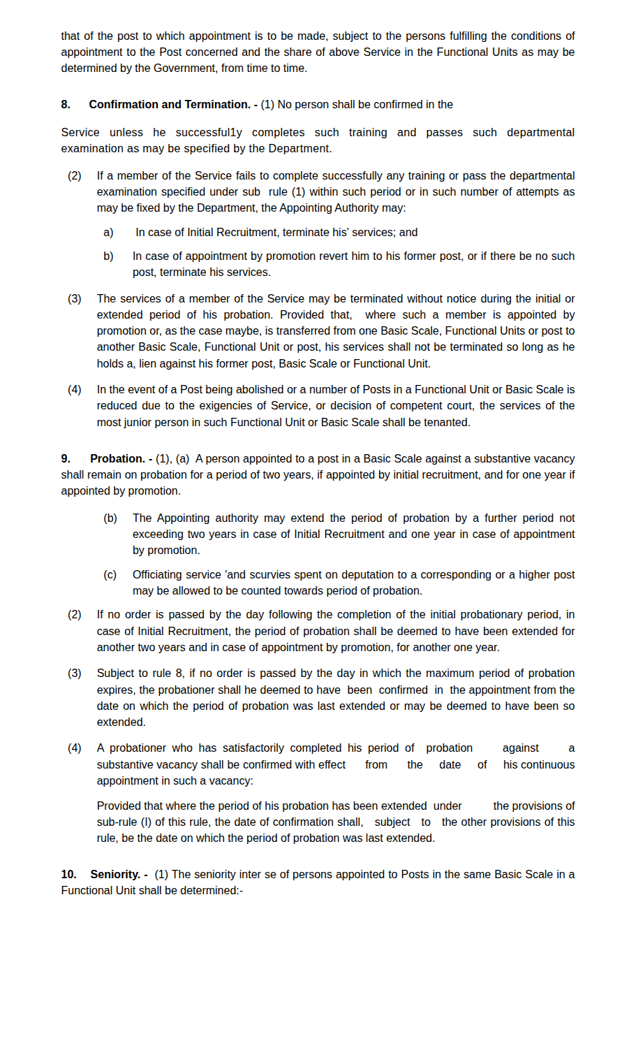that of the post to which appointment is to be made, subject to the persons fulfilling the conditions of appointment to the Post concerned and the share of above Service in the Functional Units as may be determined by the Government, from time to time.
8. Confirmation and Termination. - (1) No person shall be confirmed in the
Service unless he successful1y completes such training and passes such departmental examination as may be specified by the Department.
(2) If a member of the Service fails to complete successfully any training or pass the departmental examination specified under sub rule (1) within such period or in such number of attempts as may be fixed by the Department, the Appointing Authority may:
a) In case of Initial Recruitment, terminate his' services; and
b) In case of appointment by promotion revert him to his former post, or if there be no such post, terminate his services.
(3) The services of a member of the Service may be terminated without notice during the initial or extended period of his probation. Provided that, where such a member is appointed by promotion or, as the case maybe, is transferred from one Basic Scale, Functional Units or post to another Basic Scale, Functional Unit or post, his services shall not be terminated so long as he holds a, lien against his former post, Basic Scale or Functional Unit.
(4) In the event of a Post being abolished or a number of Posts in a Functional Unit or Basic Scale is reduced due to the exigencies of Service, or decision of competent court, the services of the most junior person in such Functional Unit or Basic Scale shall be tenanted.
9. Probation. - (1), (a) A person appointed to a post in a Basic Scale against a substantive vacancy shall remain on probation for a period of two years, if appointed by initial recruitment, and for one year if appointed by promotion.
(b) The Appointing authority may extend the period of probation by a further period not exceeding two years in case of Initial Recruitment and one year in case of appointment by promotion.
(c) Officiating service 'and scurvies spent on deputation to a corresponding or a higher post may be allowed to be counted towards period of probation.
(2) If no order is passed by the day following the completion of the initial probationary period, in case of Initial Recruitment, the period of probation shall be deemed to have been extended for another two years and in case of appointment by promotion, for another one year.
(3) Subject to rule 8, if no order is passed by the day in which the maximum period of probation expires, the probationer shall he deemed to have been confirmed in the appointment from the date on which the period of probation was last extended or may be deemed to have been so extended.
(4) A probationer who has satisfactorily completed his period of probation against a substantive vacancy shall be confirmed with effect from the date of his continuous appointment in such a vacancy:
Provided that where the period of his probation has been extended under the provisions of sub-rule (I) of this rule, the date of confirmation shall, subject to the other provisions of this rule, be the date on which the period of probation was last extended.
10. Seniority. - (1) The seniority inter se of persons appointed to Posts in the same Basic Scale in a Functional Unit shall be determined:-